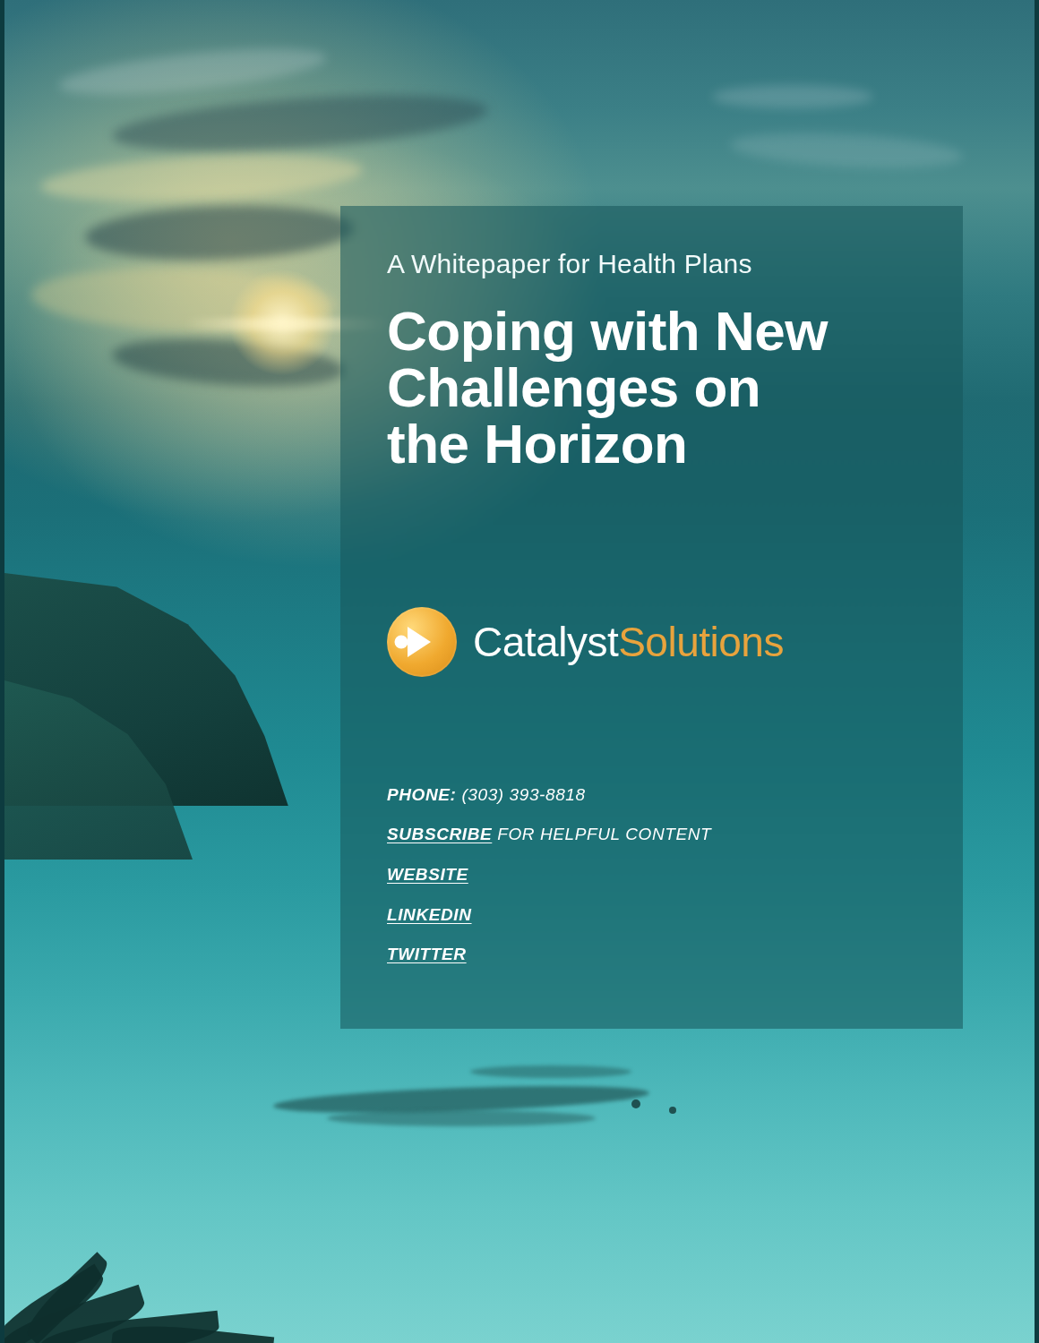A Whitepaper for Health Plans
Coping with New
Challenges on
the Horizon
Catalyst Solutions
PHONE: (303) 393-8818
SUBSCRIBE FOR HELPFUL CONTENT
WEBSITE
LINKEDIN
TWITTER